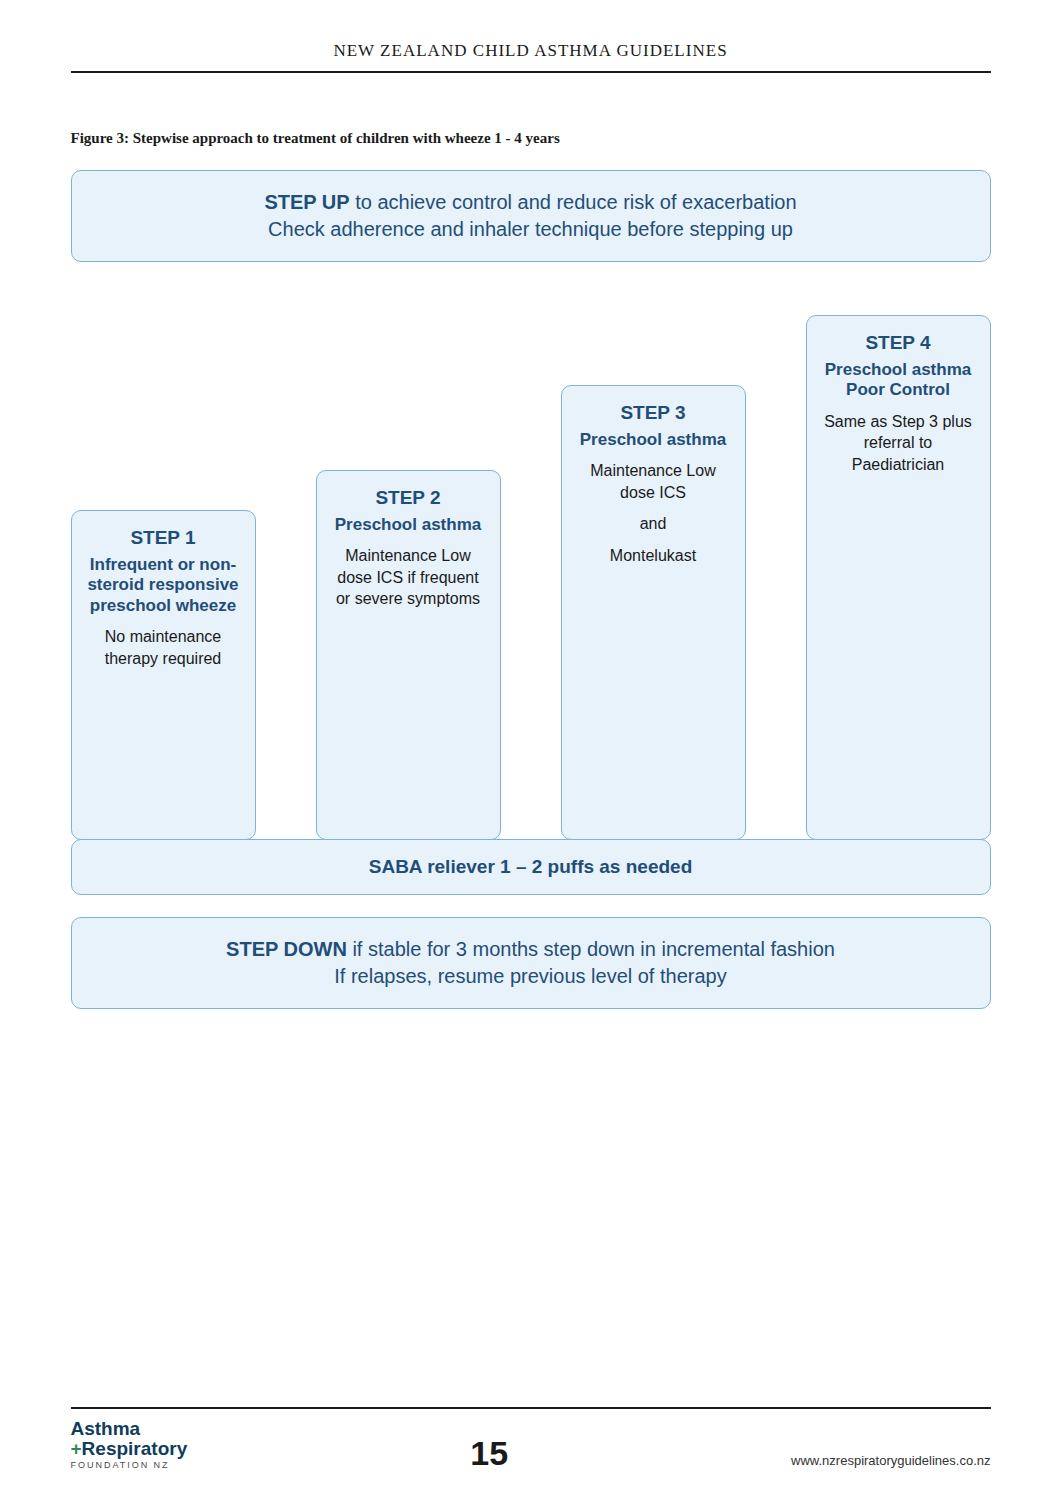NEW ZEALAND CHILD ASTHMA GUIDELINES
Figure 3: Stepwise approach to treatment of children with wheeze 1 - 4 years
STEP UP to achieve control and reduce risk of exacerbation
Check adherence and inhaler technique before stepping up
STEP 1
Infrequent or non-steroid responsive preschool wheeze
No maintenance therapy required
STEP 2
Preschool asthma
Maintenance Low dose ICS if frequent or severe symptoms
STEP 3
Preschool asthma
Maintenance Low dose ICS
and
Montelukast
STEP 4
Preschool asthma
Poor Control
Same as Step 3 plus referral to Paediatrician
SABA reliever 1 – 2 puffs as needed
STEP DOWN if stable for 3 months step down in incremental fashion
If relapses, resume previous level of therapy
Asthma
+Respiratory
FOUNDATION NZ
15
www.nzrespiratoryguidelines.co.nz